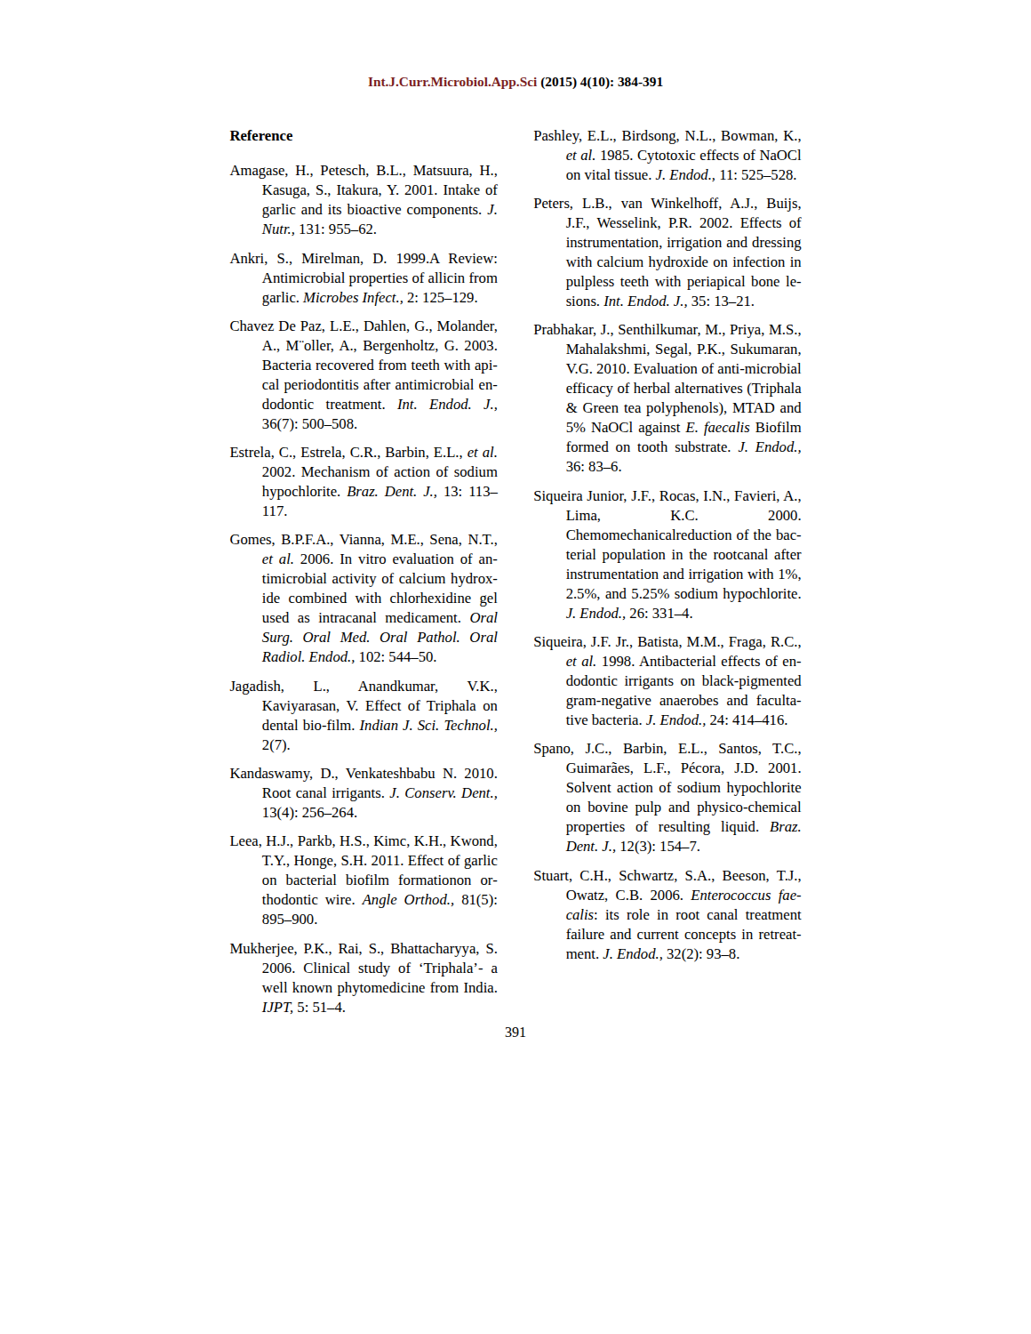Int.J.Curr.Microbiol.App.Sci (2015) 4(10): 384-391
Reference
Amagase, H., Petesch, B.L., Matsuura, H., Kasuga, S., Itakura, Y. 2001. Intake of garlic and its bioactive components. J. Nutr., 131: 955–62.
Ankri, S., Mirelman, D. 1999.A Review: Antimicrobial properties of allicin from garlic. Microbes Infect., 2: 125–129.
Chavez De Paz, L.E., Dahlen, G., Molander, A., M¨oller, A., Bergenholtz, G. 2003. Bacteria recovered from teeth with apical periodontitis after antimicrobial endodontic treatment. Int. Endod. J., 36(7): 500–508.
Estrela, C., Estrela, C.R., Barbin, E.L., et al. 2002. Mechanism of action of sodium hypochlorite. Braz. Dent. J., 13: 113–117.
Gomes, B.P.F.A., Vianna, M.E., Sena, N.T., et al. 2006. In vitro evaluation of antimicrobial activity of calcium hydroxide combined with chlorhexidine gel used as intracanal medicament. Oral Surg. Oral Med. Oral Pathol. Oral Radiol. Endod., 102: 544–50.
Jagadish, L., Anandkumar, V.K., Kaviyarasan, V. Effect of Triphala on dental bio-film. Indian J. Sci. Technol., 2(7).
Kandaswamy, D., Venkateshbabu N. 2010. Root canal irrigants. J. Conserv. Dent., 13(4): 256–264.
Leea, H.J., Parkb, H.S., Kimc, K.H., Kwond, T.Y., Honge, S.H. 2011. Effect of garlic on bacterial biofilm formationon orthodontic wire. Angle Orthod., 81(5): 895–900.
Mukherjee, P.K., Rai, S., Bhattacharyya, S. 2006. Clinical study of ‘Triphala’- a well known phytomedicine from India. IJPT, 5: 51–4.
Pashley, E.L., Birdsong, N.L., Bowman, K., et al. 1985. Cytotoxic effects of NaOCl on vital tissue. J. Endod., 11: 525–528.
Peters, L.B., van Winkelhoff, A.J., Buijs, J.F., Wesselink, P.R. 2002. Effects of instrumentation, irrigation and dressing with calcium hydroxide on infection in pulpless teeth with periapical bone lesions. Int. Endod. J., 35: 13–21.
Prabhakar, J., Senthilkumar, M., Priya, M.S., Mahalakshmi, Segal, P.K., Sukumaran, V.G. 2010. Evaluation of anti-microbial efficacy of herbal alternatives (Triphala & Green tea polyphenols), MTAD and 5% NaOCl against E. faecalis Biofilm formed on tooth substrate. J. Endod., 36: 83–6.
Siqueira Junior, J.F., Rocas, I.N., Favieri, A., Lima, K.C. 2000. Chemomechanicalreduction of the bacterial population in the rootcanal after instrumentation and irrigation with 1%, 2.5%, and 5.25% sodium hypochlorite. J. Endod., 26: 331–4.
Siqueira, J.F. Jr., Batista, M.M., Fraga, R.C., et al. 1998. Antibacterial effects of endodontic irrigants on black-pigmented gram-negative anaerobes and facultative bacteria. J. Endod., 24: 414–416.
Spano, J.C., Barbin, E.L., Santos, T.C., Guimarães, L.F., Pécora, J.D. 2001. Solvent action of sodium hypochlorite on bovine pulp and physico-chemical properties of resulting liquid. Braz. Dent. J., 12(3): 154–7.
Stuart, C.H., Schwartz, S.A., Beeson, T.J., Owatz, C.B. 2006. Enterococcus faecalis: its role in root canal treatment failure and current concepts in retreatment. J. Endod., 32(2): 93–8.
391